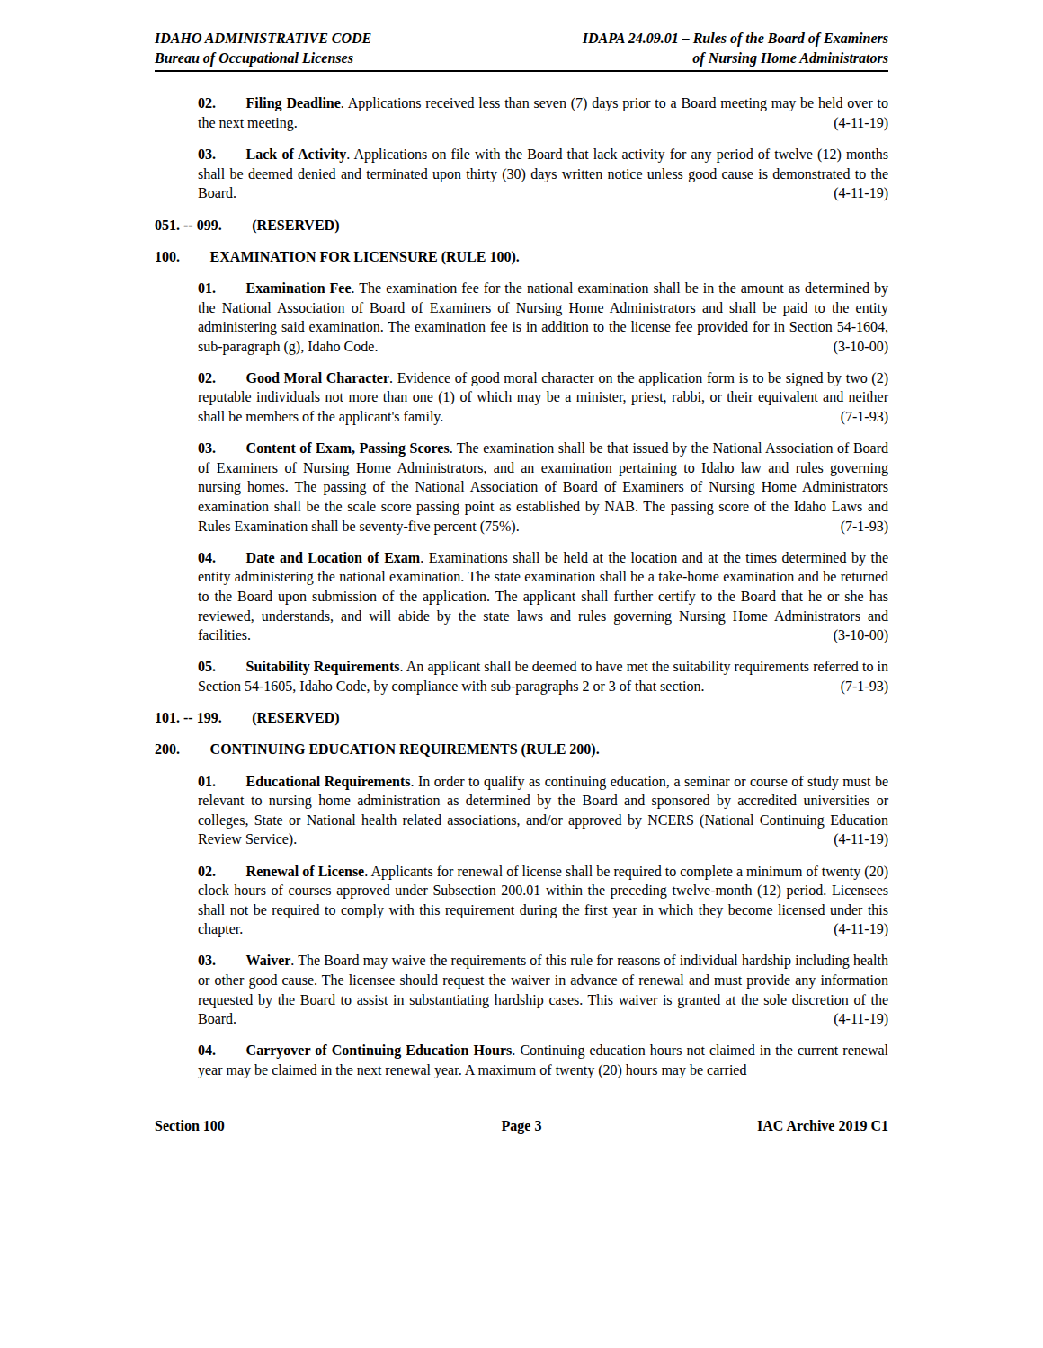| IDAHO ADMINISTRATIVE CODE | IDAPA 24.09.01 – Rules of the Board of Examiners |
| Bureau of Occupational Licenses | of Nursing Home Administrators |
02. Filing Deadline. Applications received less than seven (7) days prior to a Board meeting may be held over to the next meeting.(4-11-19)
03. Lack of Activity. Applications on file with the Board that lack activity for any period of twelve (12) months shall be deemed denied and terminated upon thirty (30) days written notice unless good cause is demonstrated to the Board.(4-11-19)
051. -- 099. (RESERVED)
100. EXAMINATION FOR LICENSURE (RULE 100).
01. Examination Fee. The examination fee for the national examination shall be in the amount as determined by the National Association of Board of Examiners of Nursing Home Administrators and shall be paid to the entity administering said examination. The examination fee is in addition to the license fee provided for in Section 54-1604, sub-paragraph (g), Idaho Code.(3-10-00)
02. Good Moral Character. Evidence of good moral character on the application form is to be signed by two (2) reputable individuals not more than one (1) of which may be a minister, priest, rabbi, or their equivalent and neither shall be members of the applicant's family.(7-1-93)
03. Content of Exam, Passing Scores. The examination shall be that issued by the National Association of Board of Examiners of Nursing Home Administrators, and an examination pertaining to Idaho law and rules governing nursing homes. The passing of the National Association of Board of Examiners of Nursing Home Administrators examination shall be the scale score passing point as established by NAB. The passing score of the Idaho Laws and Rules Examination shall be seventy-five percent (75%).(7-1-93)
04. Date and Location of Exam. Examinations shall be held at the location and at the times determined by the entity administering the national examination. The state examination shall be a take-home examination and be returned to the Board upon submission of the application. The applicant shall further certify to the Board that he or she has reviewed, understands, and will abide by the state laws and rules governing Nursing Home Administrators and facilities.(3-10-00)
05. Suitability Requirements. An applicant shall be deemed to have met the suitability requirements referred to in Section 54-1605, Idaho Code, by compliance with sub-paragraphs 2 or 3 of that section.(7-1-93)
101. -- 199. (RESERVED)
200. CONTINUING EDUCATION REQUIREMENTS (RULE 200).
01. Educational Requirements. In order to qualify as continuing education, a seminar or course of study must be relevant to nursing home administration as determined by the Board and sponsored by accredited universities or colleges, State or National health related associations, and/or approved by NCERS (National Continuing Education Review Service).(4-11-19)
02. Renewal of License. Applicants for renewal of license shall be required to complete a minimum of twenty (20) clock hours of courses approved under Subsection 200.01 within the preceding twelve-month (12) period. Licensees shall not be required to comply with this requirement during the first year in which they become licensed under this chapter.(4-11-19)
03. Waiver. The Board may waive the requirements of this rule for reasons of individual hardship including health or other good cause. The licensee should request the waiver in advance of renewal and must provide any information requested by the Board to assist in substantiating hardship cases. This waiver is granted at the sole discretion of the Board.(4-11-19)
04. Carryover of Continuing Education Hours. Continuing education hours not claimed in the current renewal year may be claimed in the next renewal year. A maximum of twenty (20) hours may be carried
| Section 100 | Page 3 | IAC Archive 2019 C1 |